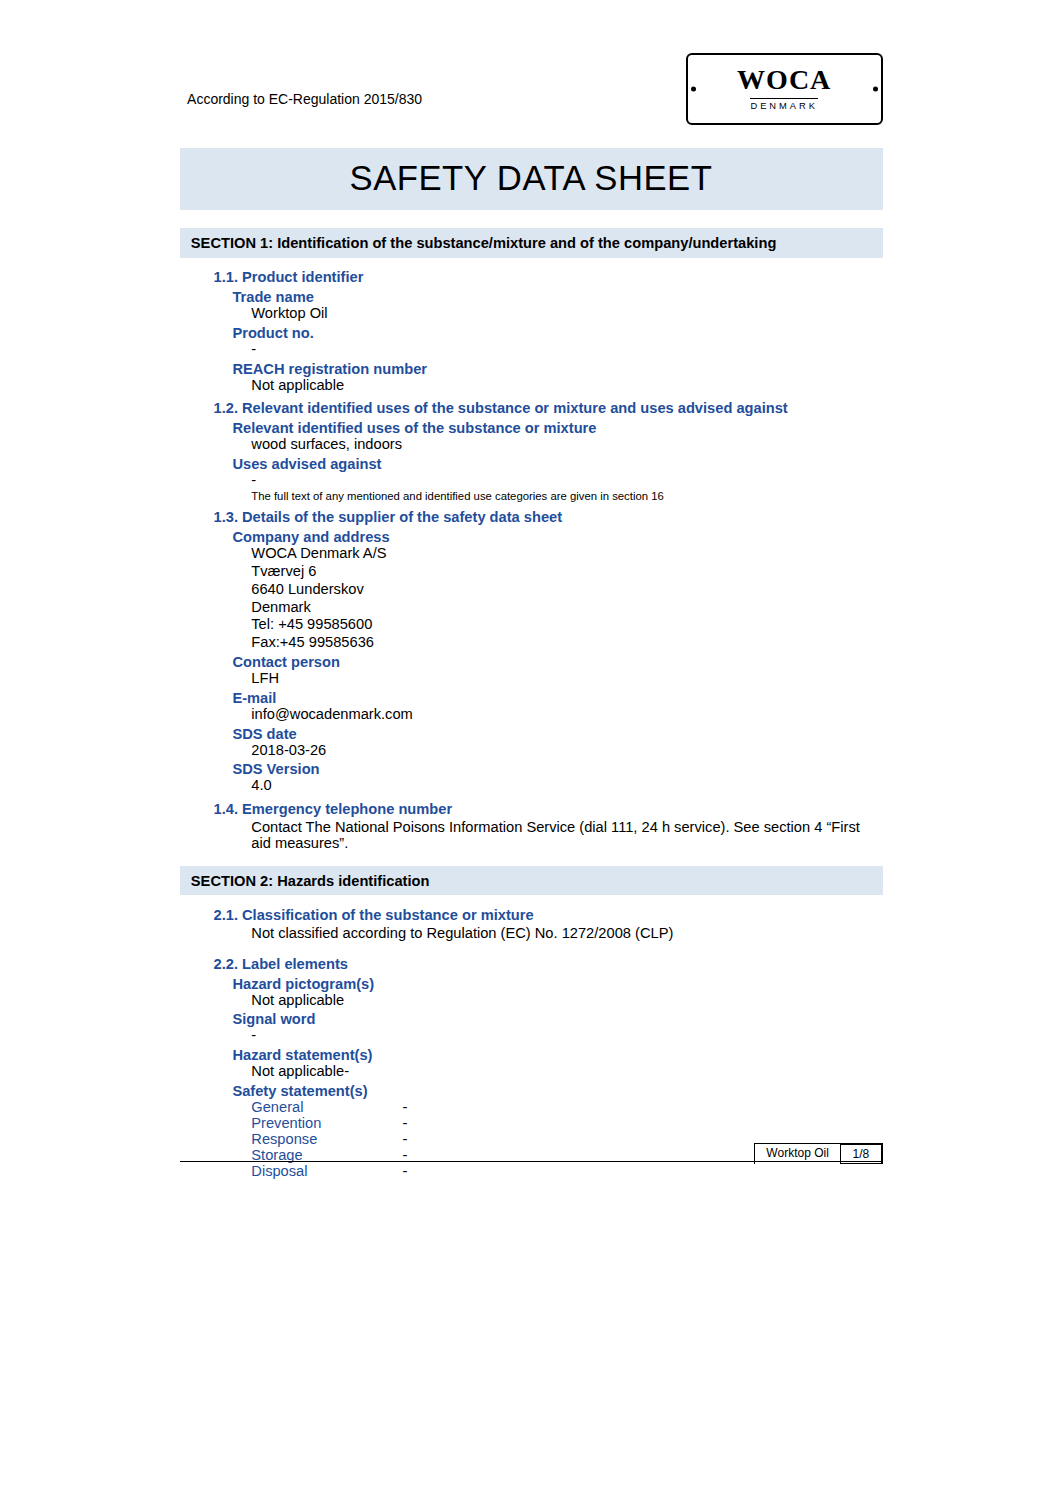According to EC-Regulation 2015/830
WOCA
DENMARK
SAFETY DATA SHEET
SECTION 1: Identification of the substance/mixture and of the company/undertaking
1.1. Product identifier
Trade name
Worktop Oil
Product no.
-
REACH registration number
Not applicable
1.2. Relevant identified uses of the substance or mixture and uses advised against
Relevant identified uses of the substance or mixture
wood surfaces, indoors
Uses advised against
-
The full text of any mentioned and identified use categories are given in section 16
1.3. Details of the supplier of the safety data sheet
Company and address
WOCA Denmark A/S
Tværvej 6
6640 Lunderskov
Denmark
Tel: +45 99585600
Fax:+45 99585636
Contact person
LFH
E-mail
info@wocadenmark.com
SDS date
2018-03-26
SDS Version
4.0
1.4. Emergency telephone number
Contact The National Poisons Information Service (dial 111, 24 h service). See section 4 “First aid measures”.
SECTION 2: Hazards identification
2.1. Classification of the substance or mixture
Not classified according to Regulation (EC) No. 1272/2008 (CLP)
2.2. Label elements
Hazard pictogram(s)
Not applicable
Signal word
-
Hazard statement(s)
Not applicable-
Safety statement(s)
General-
Prevention-
Response-
Storage-
Disposal-
Worktop Oil
1/8